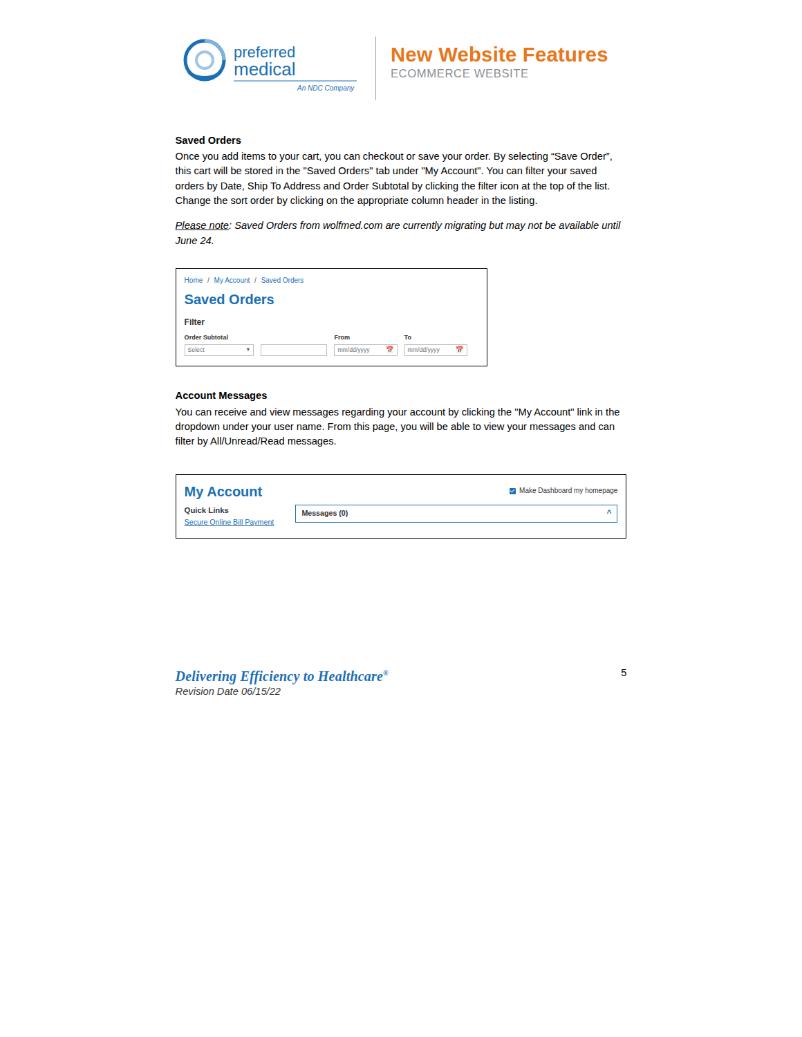preferred medical An NDC Company
New Website Features
ECOMMERCE WEBSITE
Saved Orders
Once you add items to your cart, you can checkout or save your order. By selecting “Save Order”, this cart will be stored in the "Saved Orders" tab under "My Account". You can filter your saved orders by Date, Ship To Address and Order Subtotal by clicking the filter icon at the top of the list. Change the sort order by clicking on the appropriate column header in the listing.
Please note: Saved Orders from wolfmed.com are currently migrating but may not be available until June 24.
Home / My Account / Saved Orders
Saved Orders
Filter
Order Subtotal
Select▼
From
mm/dd/yyyy📅
To
mm/dd/yyyy📅
Account Messages
You can receive and view messages regarding your account by clicking the "My Account" link in the dropdown under your user name. From this page, you will be able to view your messages and can filter by All/Unread/Read messages.
My Account
Make Dashboard my homepage
Quick Links
Secure Online Bill Payment
Messages (0) ^
Delivering Efficiency to Healthcare®
Revision Date 06/15/22
5